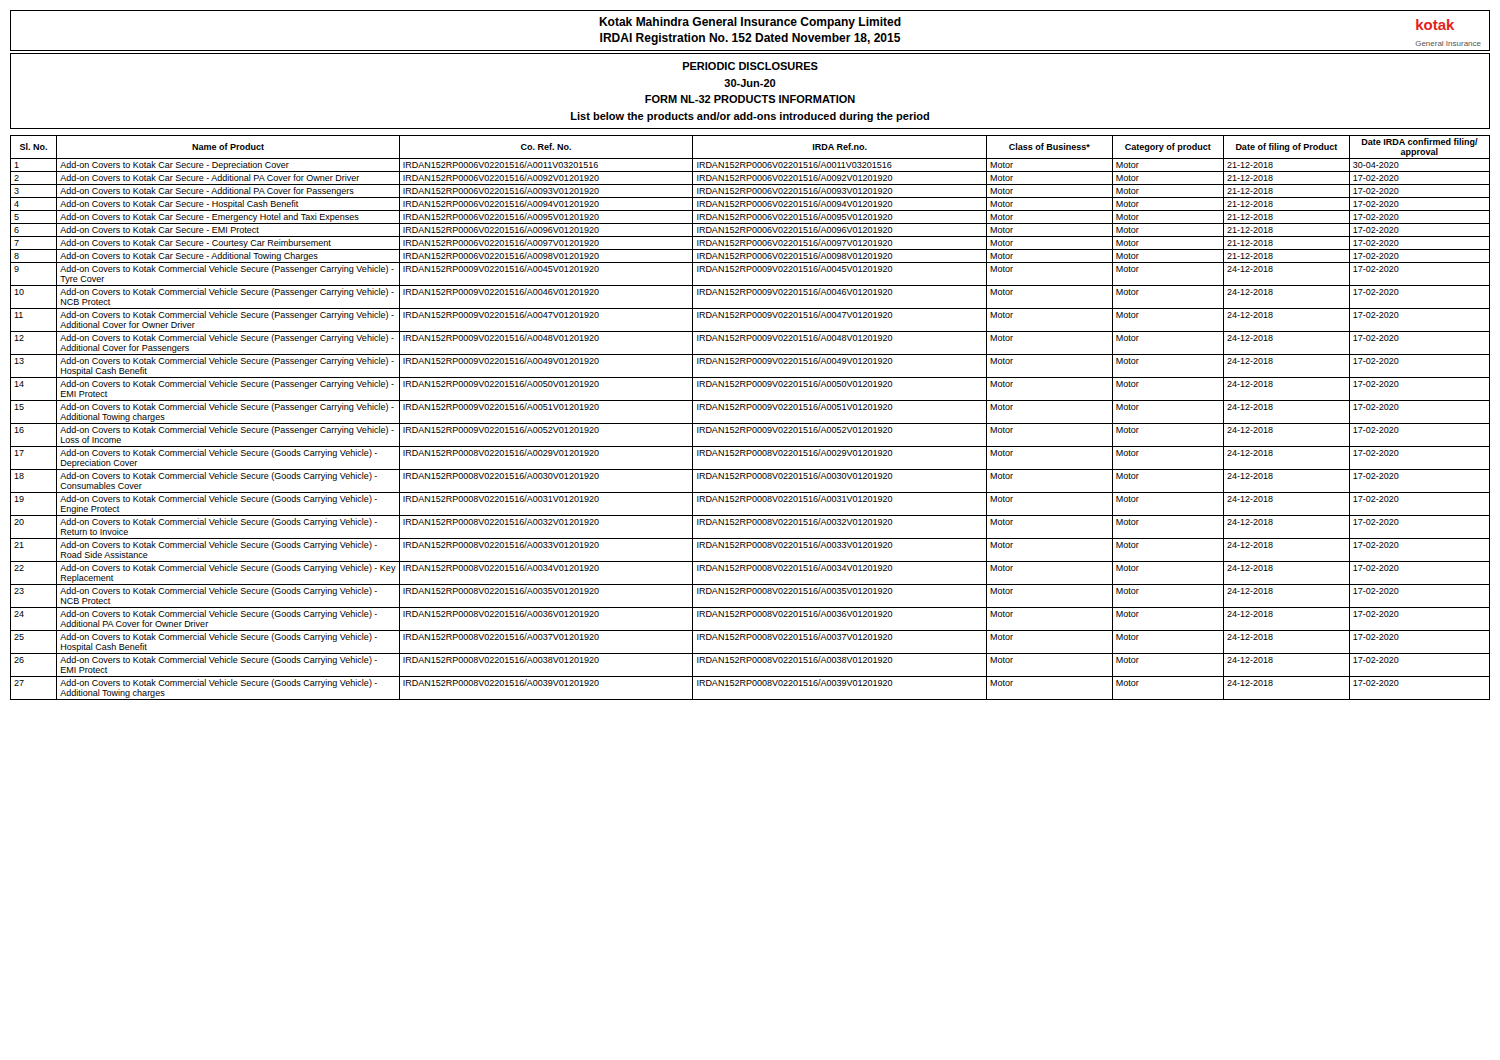kotak
General Insurance
Kotak Mahindra General Insurance Company Limited
IRDAI Registration No. 152 Dated November 18, 2015
PERIODIC DISCLOSURES
30-Jun-20
FORM NL-32 PRODUCTS INFORMATION
List below the products and/or add-ons introduced during the period
| Sl. No. | Name of Product | Co. Ref. No. | IRDA Ref.no. | Class of Business* | Category of product | Date of filing of Product | Date IRDA confirmed filing/ approval |
| --- | --- | --- | --- | --- | --- | --- | --- |
| 1 | Add-on Covers to Kotak Car Secure - Depreciation Cover | IRDAN152RP0006V02201516/A0011V03201516 | IRDAN152RP0006V02201516/A0011V03201516 | Motor | Motor | 21-12-2018 | 30-04-2020 |
| 2 | Add-on Covers to Kotak Car Secure - Additional PA Cover for Owner Driver | IRDAN152RP0006V02201516/A0092V01201920 | IRDAN152RP0006V02201516/A0092V01201920 | Motor | Motor | 21-12-2018 | 17-02-2020 |
| 3 | Add-on Covers to Kotak Car Secure - Additional PA Cover for Passengers | IRDAN152RP0006V02201516/A0093V01201920 | IRDAN152RP0006V02201516/A0093V01201920 | Motor | Motor | 21-12-2018 | 17-02-2020 |
| 4 | Add-on Covers to Kotak Car Secure - Hospital Cash Benefit | IRDAN152RP0006V02201516/A0094V01201920 | IRDAN152RP0006V02201516/A0094V01201920 | Motor | Motor | 21-12-2018 | 17-02-2020 |
| 5 | Add-on Covers to Kotak Car Secure - Emergency Hotel and Taxi Expenses | IRDAN152RP0006V02201516/A0095V01201920 | IRDAN152RP0006V02201516/A0095V01201920 | Motor | Motor | 21-12-2018 | 17-02-2020 |
| 6 | Add-on Covers to Kotak Car Secure - EMI Protect | IRDAN152RP0006V02201516/A0096V01201920 | IRDAN152RP0006V02201516/A0096V01201920 | Motor | Motor | 21-12-2018 | 17-02-2020 |
| 7 | Add-on Covers to Kotak Car Secure - Courtesy Car Reimbursement | IRDAN152RP0006V02201516/A0097V01201920 | IRDAN152RP0006V02201516/A0097V01201920 | Motor | Motor | 21-12-2018 | 17-02-2020 |
| 8 | Add-on Covers to Kotak Car Secure - Additional Towing Charges | IRDAN152RP0006V02201516/A0098V01201920 | IRDAN152RP0006V02201516/A0098V01201920 | Motor | Motor | 21-12-2018 | 17-02-2020 |
| 9 | Add-on Covers to Kotak Commercial Vehicle Secure (Passenger Carrying Vehicle) - Tyre Cover | IRDAN152RP0009V02201516/A0045V01201920 | IRDAN152RP0009V02201516/A0045V01201920 | Motor | Motor | 24-12-2018 | 17-02-2020 |
| 10 | Add-on Covers to Kotak Commercial Vehicle Secure (Passenger Carrying Vehicle) - NCB Protect | IRDAN152RP0009V02201516/A0046V01201920 | IRDAN152RP0009V02201516/A0046V01201920 | Motor | Motor | 24-12-2018 | 17-02-2020 |
| 11 | Add-on Covers to Kotak Commercial Vehicle Secure (Passenger Carrying Vehicle) - Additional Cover for Owner Driver | IRDAN152RP0009V02201516/A0047V01201920 | IRDAN152RP0009V02201516/A0047V01201920 | Motor | Motor | 24-12-2018 | 17-02-2020 |
| 12 | Add-on Covers to Kotak Commercial Vehicle Secure (Passenger Carrying Vehicle) - Additional Cover for Passengers | IRDAN152RP0009V02201516/A0048V01201920 | IRDAN152RP0009V02201516/A0048V01201920 | Motor | Motor | 24-12-2018 | 17-02-2020 |
| 13 | Add-on Covers to Kotak Commercial Vehicle Secure (Passenger Carrying Vehicle) - Hospital Cash Benefit | IRDAN152RP0009V02201516/A0049V01201920 | IRDAN152RP0009V02201516/A0049V01201920 | Motor | Motor | 24-12-2018 | 17-02-2020 |
| 14 | Add-on Covers to Kotak Commercial Vehicle Secure (Passenger Carrying Vehicle) - EMI Protect | IRDAN152RP0009V02201516/A0050V01201920 | IRDAN152RP0009V02201516/A0050V01201920 | Motor | Motor | 24-12-2018 | 17-02-2020 |
| 15 | Add-on Covers to Kotak Commercial Vehicle Secure (Passenger Carrying Vehicle) - Additional Towing charges | IRDAN152RP0009V02201516/A0051V01201920 | IRDAN152RP0009V02201516/A0051V01201920 | Motor | Motor | 24-12-2018 | 17-02-2020 |
| 16 | Add-on Covers to Kotak Commercial Vehicle Secure (Passenger Carrying Vehicle) - Loss of Income | IRDAN152RP0009V02201516/A0052V01201920 | IRDAN152RP0009V02201516/A0052V01201920 | Motor | Motor | 24-12-2018 | 17-02-2020 |
| 17 | Add-on Covers to Kotak Commercial Vehicle Secure (Goods Carrying Vehicle) - Depreciation Cover | IRDAN152RP0008V02201516/A0029V01201920 | IRDAN152RP0008V02201516/A0029V01201920 | Motor | Motor | 24-12-2018 | 17-02-2020 |
| 18 | Add-on Covers to Kotak Commercial Vehicle Secure (Goods Carrying Vehicle) - Consumables Cover | IRDAN152RP0008V02201516/A0030V01201920 | IRDAN152RP0008V02201516/A0030V01201920 | Motor | Motor | 24-12-2018 | 17-02-2020 |
| 19 | Add-on Covers to Kotak Commercial Vehicle Secure (Goods Carrying Vehicle) - Engine Protect | IRDAN152RP0008V02201516/A0031V01201920 | IRDAN152RP0008V02201516/A0031V01201920 | Motor | Motor | 24-12-2018 | 17-02-2020 |
| 20 | Add-on Covers to Kotak Commercial Vehicle Secure (Goods Carrying Vehicle) - Return to Invoice | IRDAN152RP0008V02201516/A0032V01201920 | IRDAN152RP0008V02201516/A0032V01201920 | Motor | Motor | 24-12-2018 | 17-02-2020 |
| 21 | Add-on Covers to Kotak Commercial Vehicle Secure (Goods Carrying Vehicle) - Road Side Assistance | IRDAN152RP0008V02201516/A0033V01201920 | IRDAN152RP0008V02201516/A0033V01201920 | Motor | Motor | 24-12-2018 | 17-02-2020 |
| 22 | Add-on Covers to Kotak Commercial Vehicle Secure (Goods Carrying Vehicle) - Key Replacement | IRDAN152RP0008V02201516/A0034V01201920 | IRDAN152RP0008V02201516/A0034V01201920 | Motor | Motor | 24-12-2018 | 17-02-2020 |
| 23 | Add-on Covers to Kotak Commercial Vehicle Secure (Goods Carrying Vehicle) - NCB Protect | IRDAN152RP0008V02201516/A0035V01201920 | IRDAN152RP0008V02201516/A0035V01201920 | Motor | Motor | 24-12-2018 | 17-02-2020 |
| 24 | Add-on Covers to Kotak Commercial Vehicle Secure (Goods Carrying Vehicle) - Additional PA Cover for Owner Driver | IRDAN152RP0008V02201516/A0036V01201920 | IRDAN152RP0008V02201516/A0036V01201920 | Motor | Motor | 24-12-2018 | 17-02-2020 |
| 25 | Add-on Covers to Kotak Commercial Vehicle Secure (Goods Carrying Vehicle) - Hospital Cash Benefit | IRDAN152RP0008V02201516/A0037V01201920 | IRDAN152RP0008V02201516/A0037V01201920 | Motor | Motor | 24-12-2018 | 17-02-2020 |
| 26 | Add-on Covers to Kotak Commercial Vehicle Secure (Goods Carrying Vehicle) - EMI Protect | IRDAN152RP0008V02201516/A0038V01201920 | IRDAN152RP0008V02201516/A0038V01201920 | Motor | Motor | 24-12-2018 | 17-02-2020 |
| 27 | Add-on Covers to Kotak Commercial Vehicle Secure (Goods Carrying Vehicle) - Additional Towing charges | IRDAN152RP0008V02201516/A0039V01201920 | IRDAN152RP0008V02201516/A0039V01201920 | Motor | Motor | 24-12-2018 | 17-02-2020 |